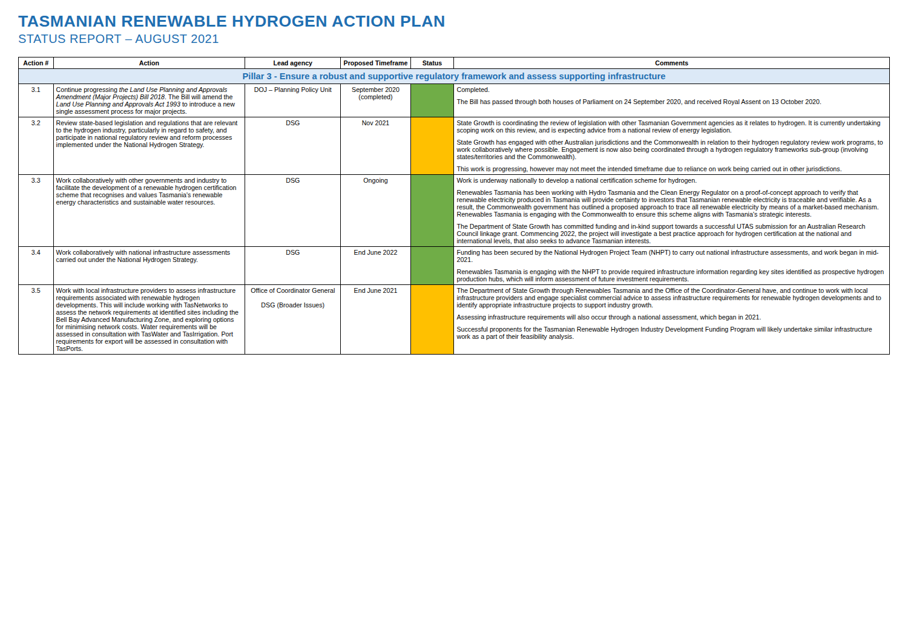TASMANIAN RENEWABLE HYDROGEN ACTION PLAN
STATUS REPORT – AUGUST 2021
| Action # | Action | Lead agency | Proposed Timeframe | Status | Comments |
| --- | --- | --- | --- | --- | --- |
| Pillar 3 - Ensure a robust and supportive regulatory framework and assess supporting infrastructure |
| 3.1 | Continue progressing the Land Use Planning and Approvals Amendment (Major Projects) Bill 2018 . The Bill will amend the Land Use Planning and Approvals Act 1993 to introduce a new single assessment process for major projects. | DOJ – Planning Policy Unit | September 2020 (completed) | | Completed. The Bill has passed through both houses of Parliament on 24 September 2020, and received Royal Assent on 13 October 2020. |
| 3.2 | Review state-based legislation and regulations that are relevant to the hydrogen industry, particularly in regard to safety, and participate in national regulatory review and reform processes implemented under the National Hydrogen Strategy. | DSG | Nov 2021 | | State Growth is coordinating the review of legislation with other Tasmanian Government agencies as it relates to hydrogen. It is currently undertaking scoping work on this review, and is expecting advice from a national review of energy legislation. State Growth has engaged with other Australian jurisdictions and the Commonwealth in relation to their hydrogen regulatory review work programs, to work collaboratively where possible. Engagement is now also being coordinated through a hydrogen regulatory frameworks sub-group (involving states/territories and the Commonwealth). This work is progressing, however may not meet the intended timeframe due to reliance on work being carried out in other jurisdictions. |
| 3.3 | Work collaboratively with other governments and industry to facilitate the development of a renewable hydrogen certification scheme that recognises and values Tasmania's renewable energy characteristics and sustainable water resources. | DSG | Ongoing | | Work is underway nationally to develop a national certification scheme for hydrogen. Renewables Tasmania has been working with Hydro Tasmania and the Clean Energy Regulator on a proof-of-concept approach to verify that renewable electricity produced in Tasmania will provide certainty to investors that Tasmanian renewable electricity is traceable and verifiable. As a result, the Commonwealth government has outlined a proposed approach to trace all renewable electricity by means of a market-based mechanism. Renewables Tasmania is engaging with the Commonwealth to ensure this scheme aligns with Tasmania's strategic interests. The Department of State Growth has committed funding and in-kind support towards a successful UTAS submission for an Australian Research Council linkage grant. Commencing 2022, the project will investigate a best practice approach for hydrogen certification at the national and international levels, that also seeks to advance Tasmanian interests. |
| 3.4 | Work collaboratively with national infrastructure assessments carried out under the National Hydrogen Strategy. | DSG | End June 2022 | | Funding has been secured by the National Hydrogen Project Team (NHPT) to carry out national infrastructure assessments, and work began in mid- 2021. Renewables Tasmania is engaging with the NHPT to provide required infrastructure information regarding key sites identified as prospective hydrogen production hubs, which will inform assessment of future investment requirements. |
| 3.5 | Work with local infrastructure providers to assess infrastructure requirements associated with renewable hydrogen developments. This will include working with TasNetworks to assess the network requirements at identified sites including the Bell Bay Advanced Manufacturing Zone, and exploring options for minimising network costs. Water requirements will be assessed in consultation with TasWater and TasIrrigation. Port requirements for export will be assessed in consultation with TasPorts. | Office of Coordinator General DSG (Broader Issues) | End June 2021 | | The Department of State Growth through Renewables Tasmania and the Office of the Coordinator-General have, and continue to work with local infrastructure providers and engage specialist commercial advice to assess infrastructure requirements for renewable hydrogen developments and to identify appropriate infrastructure projects to support industry growth. Assessing infrastructure requirements will also occur through a national assessment, which began in 2021. Successful proponents for the Tasmanian Renewable Hydrogen Industry Development Funding Program will likely undertake similar infrastructure work as a part of their feasibility analysis. |